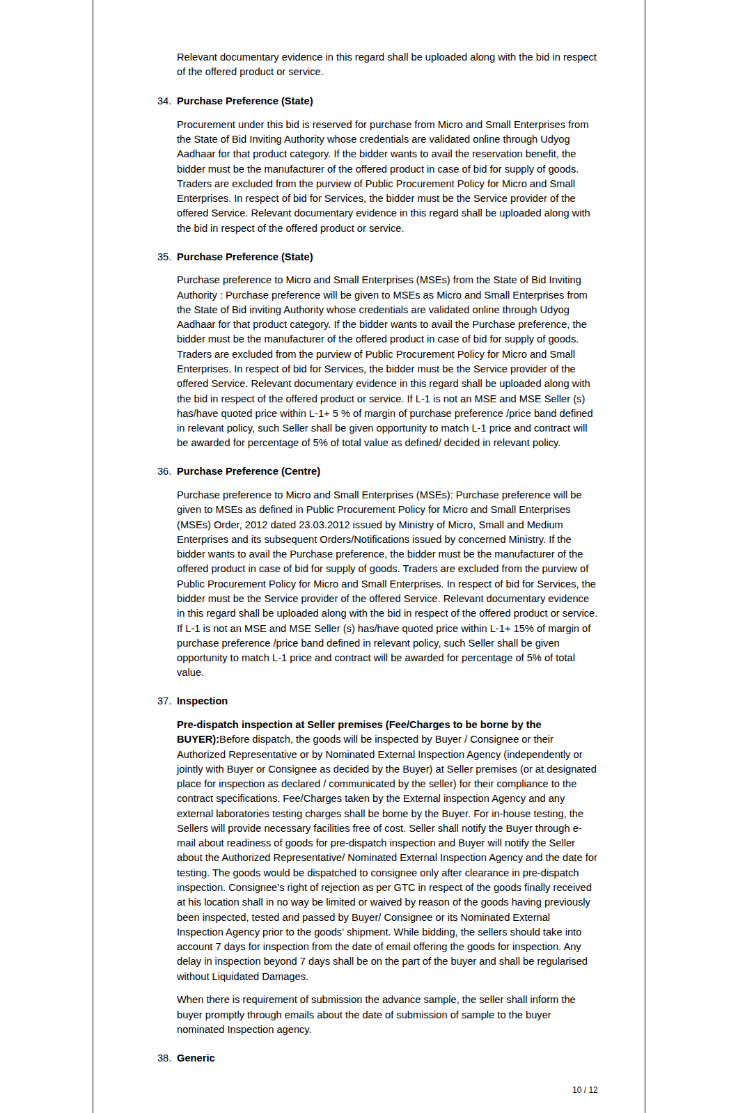Relevant documentary evidence in this regard shall be uploaded along with the bid in respect of the offered product or service.
34.
Purchase Preference (State)
Procurement under this bid is reserved for purchase from Micro and Small Enterprises from the State of Bid Inviting Authority whose credentials are validated online through Udyog Aadhaar for that product category. If the bidder wants to avail the reservation benefit, the bidder must be the manufacturer of the offered product in case of bid for supply of goods. Traders are excluded from the purview of Public Procurement Policy for Micro and Small Enterprises. In respect of bid for Services, the bidder must be the Service provider of the offered Service. Relevant documentary evidence in this regard shall be uploaded along with the bid in respect of the offered product or service.
35.
Purchase Preference (State)
Purchase preference to Micro and Small Enterprises (MSEs) from the State of Bid Inviting Authority : Purchase preference will be given to MSEs as Micro and Small Enterprises from the State of Bid inviting Authority whose credentials are validated online through Udyog Aadhaar for that product category. If the bidder wants to avail the Purchase preference, the bidder must be the manufacturer of the offered product in case of bid for supply of goods. Traders are excluded from the purview of Public Procurement Policy for Micro and Small Enterprises. In respect of bid for Services, the bidder must be the Service provider of the offered Service. Relevant documentary evidence in this regard shall be uploaded along with the bid in respect of the offered product or service. If L-1 is not an MSE and MSE Seller (s) has/have quoted price within L-1+ 5 % of margin of purchase preference /price band defined in relevant policy, such Seller shall be given opportunity to match L-1 price and contract will be awarded for percentage of 5% of total value as defined/ decided in relevant policy.
36.
Purchase Preference (Centre)
Purchase preference to Micro and Small Enterprises (MSEs): Purchase preference will be given to MSEs as defined in Public Procurement Policy for Micro and Small Enterprises (MSEs) Order, 2012 dated 23.03.2012 issued by Ministry of Micro, Small and Medium Enterprises and its subsequent Orders/Notifications issued by concerned Ministry. If the bidder wants to avail the Purchase preference, the bidder must be the manufacturer of the offered product in case of bid for supply of goods. Traders are excluded from the purview of Public Procurement Policy for Micro and Small Enterprises. In respect of bid for Services, the bidder must be the Service provider of the offered Service. Relevant documentary evidence in this regard shall be uploaded along with the bid in respect of the offered product or service. If L-1 is not an MSE and MSE Seller (s) has/have quoted price within L-1+ 15% of margin of purchase preference /price band defined in relevant policy, such Seller shall be given opportunity to match L-1 price and contract will be awarded for percentage of 5% of total value.
37.
Inspection
Pre-dispatch inspection at Seller premises (Fee/Charges to be borne by the BUYER): Before dispatch, the goods will be inspected by Buyer / Consignee or their Authorized Representative or by Nominated External Inspection Agency (independently or jointly with Buyer or Consignee as decided by the Buyer) at Seller premises (or at designated place for inspection as declared / communicated by the seller) for their compliance to the contract specifications. Fee/Charges taken by the External inspection Agency and any external laboratories testing charges shall be borne by the Buyer. For in-house testing, the Sellers will provide necessary facilities free of cost. Seller shall notify the Buyer through e-mail about readiness of goods for pre-dispatch inspection and Buyer will notify the Seller about the Authorized Representative/ Nominated External Inspection Agency and the date for testing. The goods would be dispatched to consignee only after clearance in pre-dispatch inspection. Consignee's right of rejection as per GTC in respect of the goods finally received at his location shall in no way be limited or waived by reason of the goods having previously been inspected, tested and passed by Buyer/ Consignee or its Nominated External Inspection Agency prior to the goods' shipment. While bidding, the sellers should take into account 7 days for inspection from the date of email offering the goods for inspection. Any delay in inspection beyond 7 days shall be on the part of the buyer and shall be regularised without Liquidated Damages.
When there is requirement of submission the advance sample, the seller shall inform the buyer promptly through emails about the date of submission of sample to the buyer nominated Inspection agency.
38.
Generic
10 / 12